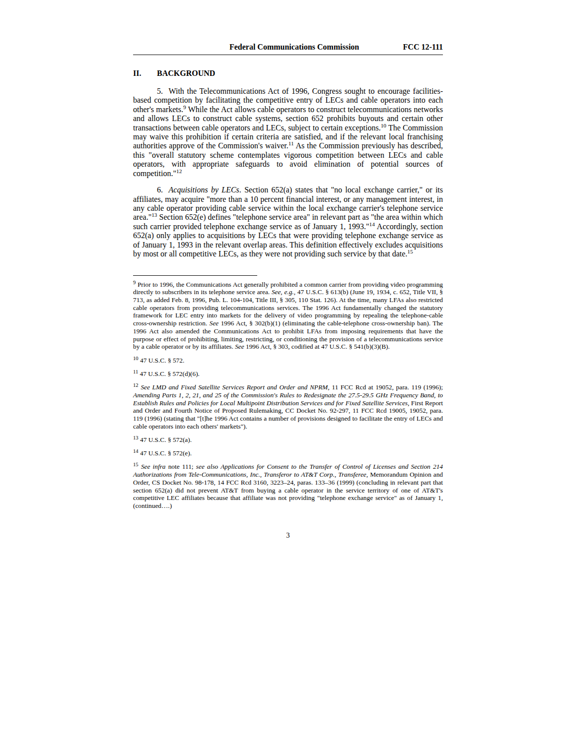Federal Communications Commission
FCC 12-111
II. BACKGROUND
5. With the Telecommunications Act of 1996, Congress sought to encourage facilities-based competition by facilitating the competitive entry of LECs and cable operators into each other's markets.9 While the Act allows cable operators to construct telecommunications networks and allows LECs to construct cable systems, section 652 prohibits buyouts and certain other transactions between cable operators and LECs, subject to certain exceptions.10 The Commission may waive this prohibition if certain criteria are satisfied, and if the relevant local franchising authorities approve of the Commission's waiver.11 As the Commission previously has described, this "overall statutory scheme contemplates vigorous competition between LECs and cable operators, with appropriate safeguards to avoid elimination of potential sources of competition."12
6. Acquisitions by LECs. Section 652(a) states that "no local exchange carrier," or its affiliates, may acquire "more than a 10 percent financial interest, or any management interest, in any cable operator providing cable service within the local exchange carrier's telephone service area."13 Section 652(e) defines "telephone service area" in relevant part as "the area within which such carrier provided telephone exchange service as of January 1, 1993."14 Accordingly, section 652(a) only applies to acquisitions by LECs that were providing telephone exchange service as of January 1, 1993 in the relevant overlap areas. This definition effectively excludes acquisitions by most or all competitive LECs, as they were not providing such service by that date.15
9 Prior to 1996, the Communications Act generally prohibited a common carrier from providing video programming directly to subscribers in its telephone service area. See, e.g., 47 U.S.C. § 613(b) (June 19, 1934, c. 652, Title VII, § 713, as added Feb. 8, 1996, Pub. L. 104-104, Title III, § 305, 110 Stat. 126). At the time, many LFAs also restricted cable operators from providing telecommunications services. The 1996 Act fundamentally changed the statutory framework for LEC entry into markets for the delivery of video programming by repealing the telephone-cable cross-ownership restriction. See 1996 Act, § 302(b)(1) (eliminating the cable-telephone cross-ownership ban). The 1996 Act also amended the Communications Act to prohibit LFAs from imposing requirements that have the purpose or effect of prohibiting, limiting, restricting, or conditioning the provision of a telecommunications service by a cable operator or by its affiliates. See 1996 Act, § 303, codified at 47 U.S.C. § 541(b)(3)(B).
10 47 U.S.C. § 572.
11 47 U.S.C. § 572(d)(6).
12 See LMD and Fixed Satellite Services Report and Order and NPRM, 11 FCC Rcd at 19052, para. 119 (1996); Amending Parts 1, 2, 21, and 25 of the Commission's Rules to Redesignate the 27.5-29.5 GHz Frequency Band, to Establish Rules and Policies for Local Multipoint Distribution Services and for Fixed Satellite Services, First Report and Order and Fourth Notice of Proposed Rulemaking, CC Docket No. 92-297, 11 FCC Rcd 19005, 19052, para. 119 (1996) (stating that "[t]he 1996 Act contains a number of provisions designed to facilitate the entry of LECs and cable operators into each others' markets").
13 47 U.S.C. § 572(a).
14 47 U.S.C. § 572(e).
15 See infra note 111; see also Applications for Consent to the Transfer of Control of Licenses and Section 214 Authorizations from Tele-Communications, Inc., Transferor to AT&T Corp., Transferee, Memorandum Opinion and Order, CS Docket No. 98-178, 14 FCC Rcd 3160, 3223–24, paras. 133–36 (1999) (concluding in relevant part that section 652(a) did not prevent AT&T from buying a cable operator in the service territory of one of AT&T's competitive LEC affiliates because that affiliate was not providing "telephone exchange service" as of January 1, (continued….)
3